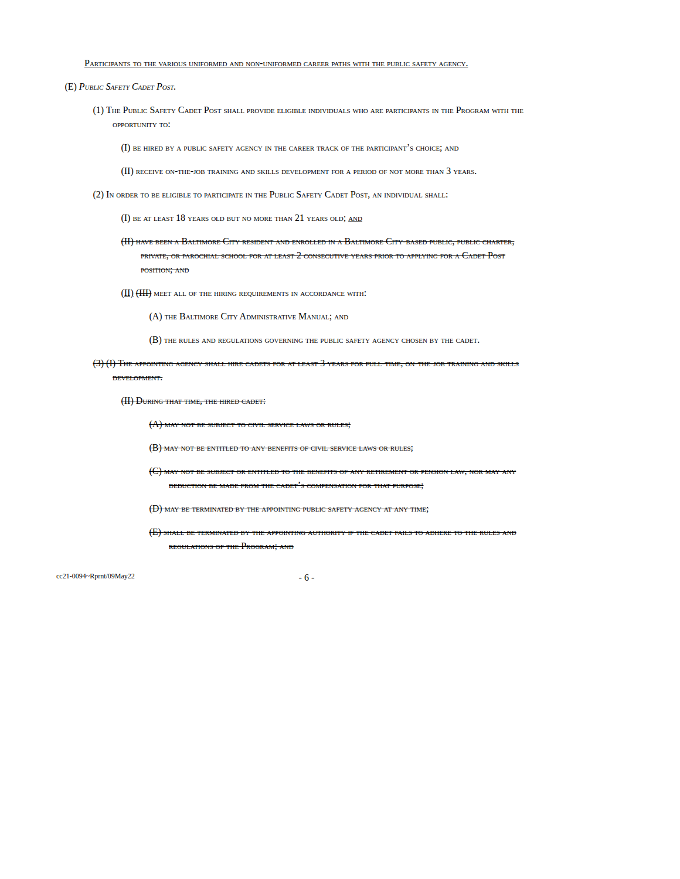Participants to the various uniformed and non-uniformed career paths with the public safety agency.
(E) Public Safety Cadet Post.
(1) The Public Safety Cadet Post shall provide eligible individuals who are participants in the Program with the opportunity to:
(I) be hired by a public safety agency in the career track of the participant’s choice; and
(II) receive on-the-job training and skills development for a period of not more than 3 years.
(2) In order to be eligible to participate in the Public Safety Cadet Post, an individual shall:
(I) be at least 18 years old but no more than 21 years old; and
(II) have been a Baltimore City resident and enrolled in a Baltimore City-based public, public charter, private, or parochial school for at least 2 consecutive years prior to applying for a Cadet Post position; and
(II) (III) meet all of the hiring requirements in accordance with:
(A) the Baltimore City Administrative Manual; and
(B) the rules and regulations governing the public safety agency chosen by the cadet.
(3) (I) The appointing agency shall hire cadets for at least 3 years for full-time, on-the-job training and skills development.
(II) During that time, the hired cadet:
(A) may not be subject to civil service laws or rules;
(B) may not be entitled to any benefits of civil service laws or rules;
(C) may not be subject or entitled to the benefits of any retirement or pension law, nor may any deduction be made from the cadet’s compensation for that purpose;
(D) may be terminated by the appointing public safety agency at any time;
(E) shall be terminated by the appointing authority if the cadet fails to adhere to the rules and regulations of the Program; and
cc21-0094~Rprnt/09May22 - 6 -